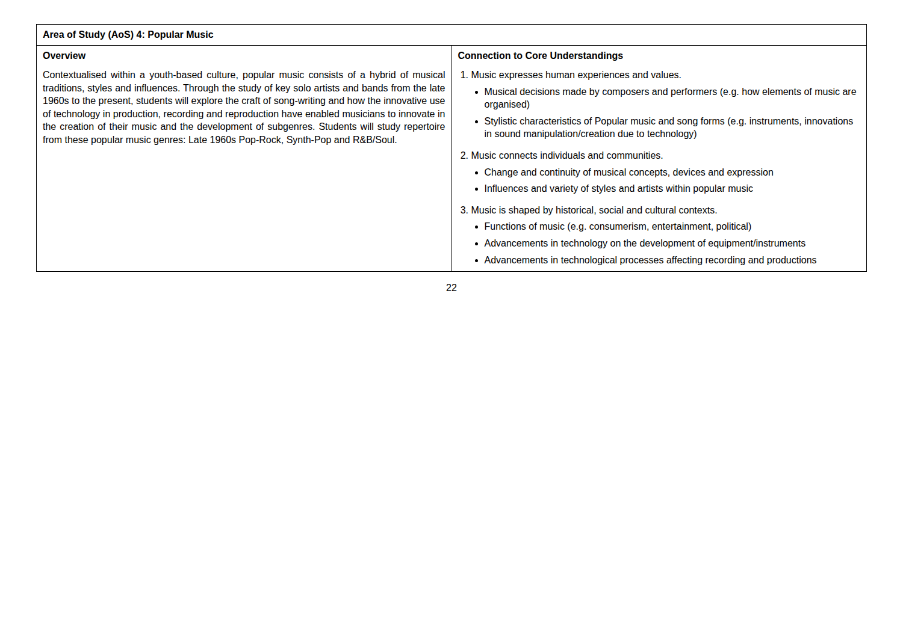| Area of Study (AoS) 4: Popular Music |
| Overview Contextualised within a youth-based culture, popular music consists of a hybrid of musical traditions, styles and influences. Through the study of key solo artists and bands from the late 1960s to the present, students will explore the craft of song-writing and how the innovative use of technology in production, recording and reproduction have enabled musicians to innovate in the creation of their music and the development of subgenres. Students will study repertoire from these popular music genres: Late 1960s Pop-Rock, Synth-Pop and R&B/Soul. | Connection to Core Understandings Music expresses human experiences and values. Musical decisions made by composers and performers (e.g. how elements of music are organised) Stylistic characteristics of Popular music and song forms (e.g. instruments, innovations in sound manipulation/creation due to technology) Music connects individuals and communities. Change and continuity of musical concepts, devices and expression Influences and variety of styles and artists within popular music Music is shaped by historical, social and cultural contexts. Functions of music (e.g. consumerism, entertainment, political) Advancements in technology on the development of equipment/instruments Advancements in technological processes affecting recording and productions |
22